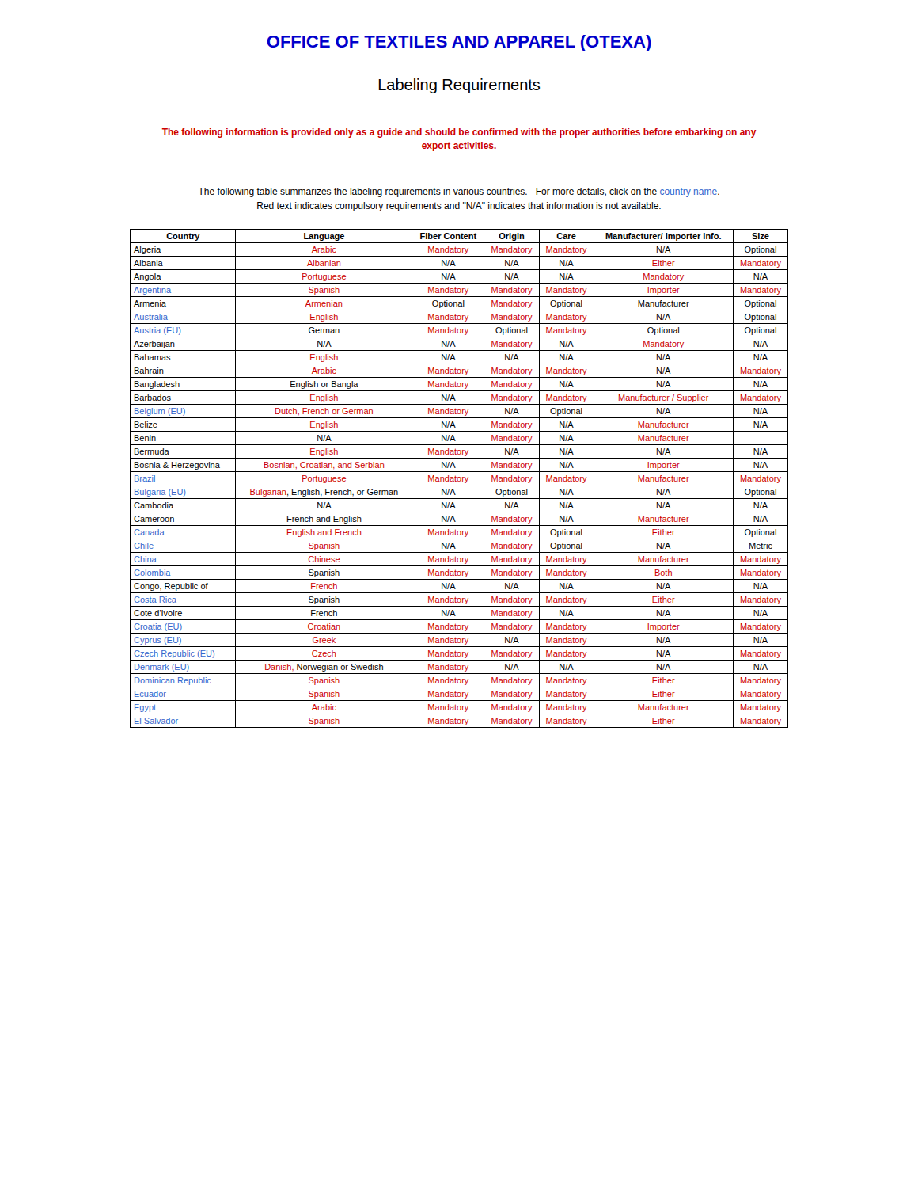OFFICE OF TEXTILES AND APPAREL (OTEXA)
Labeling Requirements
The following information is provided only as a guide and should be confirmed with the proper authorities before embarking on any export activities.
The following table summarizes the labeling requirements in various countries. For more details, click on the country name.
Red text indicates compulsory requirements and "N/A" indicates that information is not available.
| Country | Language | Fiber Content | Origin | Care | Manufacturer/ Importer Info. | Size |
| --- | --- | --- | --- | --- | --- | --- |
| Algeria | Arabic | Mandatory | Mandatory | Mandatory | N/A | Optional |
| Albania | Albanian | N/A | N/A | N/A | Either | Mandatory |
| Angola | Portuguese | N/A | N/A | N/A | Mandatory | N/A |
| Argentina | Spanish | Mandatory | Mandatory | Mandatory | Importer | Mandatory |
| Armenia | Armenian | Optional | Mandatory | Optional | Manufacturer | Optional |
| Australia | English | Mandatory | Mandatory | Mandatory | N/A | Optional |
| Austria (EU) | German | Mandatory | Optional | Mandatory | Optional | Optional |
| Azerbaijan | N/A | N/A | Mandatory | N/A | Mandatory | N/A |
| Bahamas | English | N/A | N/A | N/A | N/A | N/A |
| Bahrain | Arabic | Mandatory | Mandatory | Mandatory | N/A | Mandatory |
| Bangladesh | English or Bangla | Mandatory | Mandatory | N/A | N/A | N/A |
| Barbados | English | N/A | Mandatory | Mandatory | Manufacturer / Supplier | Mandatory |
| Belgium (EU) | Dutch, French or German | Mandatory | N/A | Optional | N/A | N/A |
| Belize | English | N/A | Mandatory | N/A | Manufacturer | N/A |
| Benin | N/A | N/A | Mandatory | N/A | Manufacturer | |
| Bermuda | English | Mandatory | N/A | N/A | N/A | N/A |
| Bosnia & Herzegovina | Bosnian, Croatian, and Serbian | N/A | Mandatory | N/A | Importer | N/A |
| Brazil | Portuguese | Mandatory | Mandatory | Mandatory | Manufacturer | Mandatory |
| Bulgaria (EU) | Bulgarian , English, French, or German | N/A | Optional | N/A | N/A | Optional |
| Cambodia | N/A | N/A | N/A | N/A | N/A | N/A |
| Cameroon | French and English | N/A | Mandatory | N/A | Manufacturer | N/A |
| Canada | English and French | Mandatory | Mandatory | Optional | Either | Optional |
| Chile | Spanish | N/A | Mandatory | Optional | N/A | Metric |
| China | Chinese | Mandatory | Mandatory | Mandatory | Manufacturer | Mandatory |
| Colombia | Spanish | Mandatory | Mandatory | Mandatory | Both | Mandatory |
| Congo, Republic of | French | N/A | N/A | N/A | N/A | N/A |
| Costa Rica | Spanish | Mandatory | Mandatory | Mandatory | Either | Mandatory |
| Cote d'Ivoire | French | N/A | Mandatory | N/A | N/A | N/A |
| Croatia (EU) | Croatian | Mandatory | Mandatory | Mandatory | Importer | Mandatory |
| Cyprus (EU) | Greek | Mandatory | N/A | Mandatory | N/A | N/A |
| Czech Republic (EU) | Czech | Mandatory | Mandatory | Mandatory | N/A | Mandatory |
| Denmark (EU) | Danish, Norwegian or Swedish | Mandatory | N/A | N/A | N/A | N/A |
| Dominican Republic | Spanish | Mandatory | Mandatory | Mandatory | Either | Mandatory |
| Ecuador | Spanish | Mandatory | Mandatory | Mandatory | Either | Mandatory |
| Egypt | Arabic | Mandatory | Mandatory | Mandatory | Manufacturer | Mandatory |
| El Salvador | Spanish | Mandatory | Mandatory | Mandatory | Either | Mandatory |